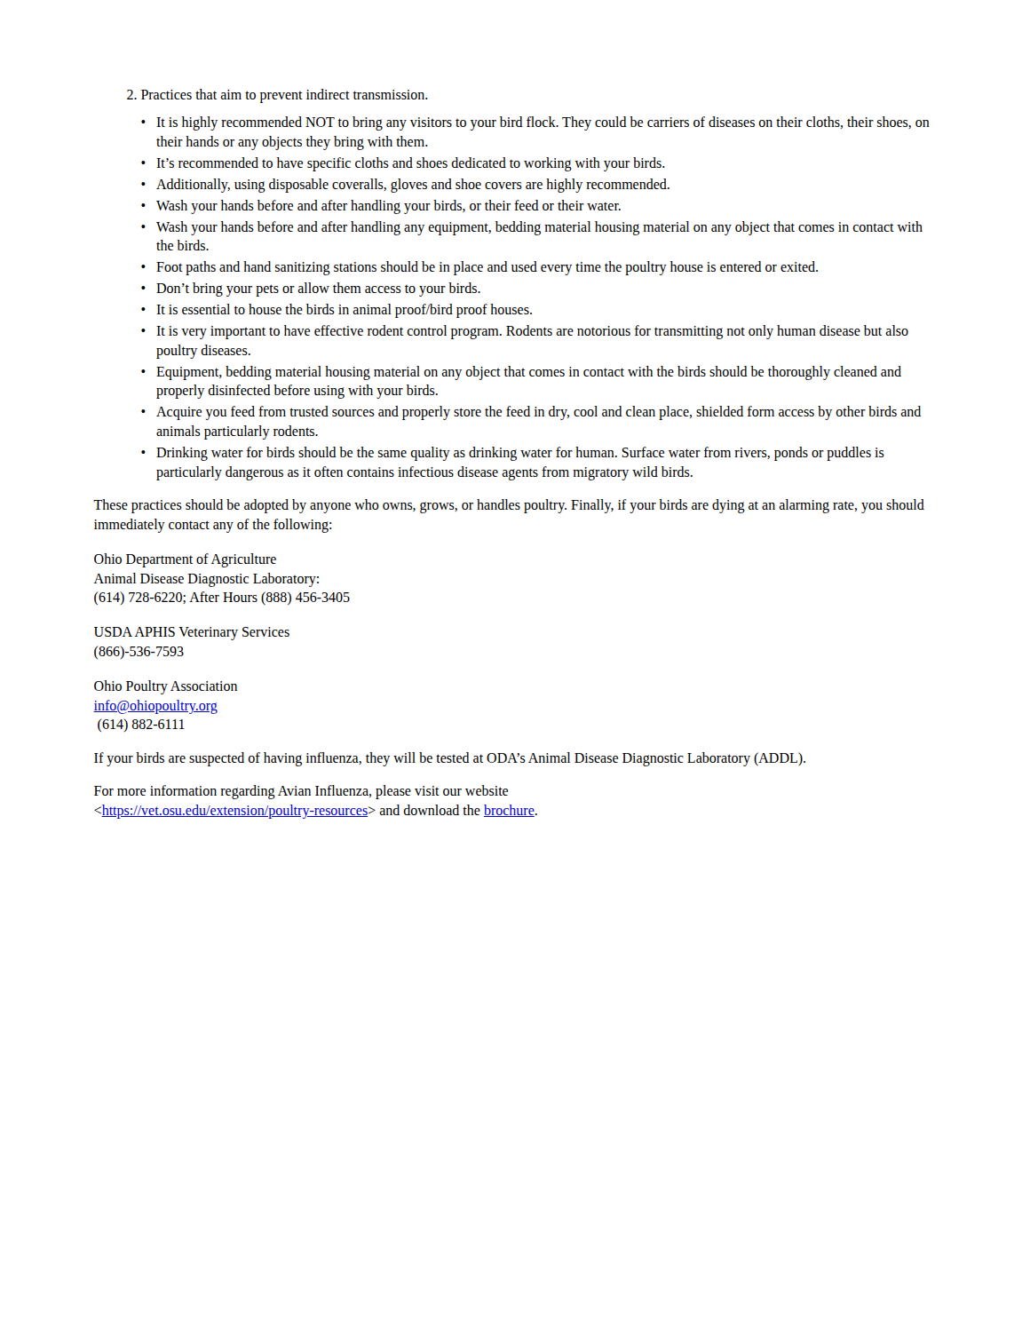Practices that aim to prevent indirect transmission.
It is highly recommended NOT to bring any visitors to your bird flock. They could be carriers of diseases on their cloths, their shoes, on their hands or any objects they bring with them.
It’s recommended to have specific cloths and shoes dedicated to working with your birds.
Additionally, using disposable coveralls, gloves and shoe covers are highly recommended.
Wash your hands before and after handling your birds, or their feed or their water.
Wash your hands before and after handling any equipment, bedding material housing material on any object that comes in contact with the birds.
Foot paths and hand sanitizing stations should be in place and used every time the poultry house is entered or exited.
Don’t bring your pets or allow them access to your birds.
It is essential to house the birds in animal proof/bird proof houses.
It is very important to have effective rodent control program. Rodents are notorious for transmitting not only human disease but also poultry diseases.
Equipment, bedding material housing material on any object that comes in contact with the birds should be thoroughly cleaned and properly disinfected before using with your birds.
Acquire you feed from trusted sources and properly store the feed in dry, cool and clean place, shielded form access by other birds and animals particularly rodents.
Drinking water for birds should be the same quality as drinking water for human. Surface water from rivers, ponds or puddles is particularly dangerous as it often contains infectious disease agents from migratory wild birds.
These practices should be adopted by anyone who owns, grows, or handles poultry. Finally, if your birds are dying at an alarming rate, you should immediately contact any of the following:
Ohio Department of Agriculture
Animal Disease Diagnostic Laboratory:
(614) 728-6220; After Hours (888) 456-3405
USDA APHIS Veterinary Services
(866)-536-7593
Ohio Poultry Association
info@ohiopoultry.org
(614) 882-6111
If your birds are suspected of having influenza, they will be tested at ODA’s Animal Disease Diagnostic Laboratory (ADDL).
For more information regarding Avian Influenza, please visit our website
<https://vet.osu.edu/extension/poultry-resources> and download the brochure.